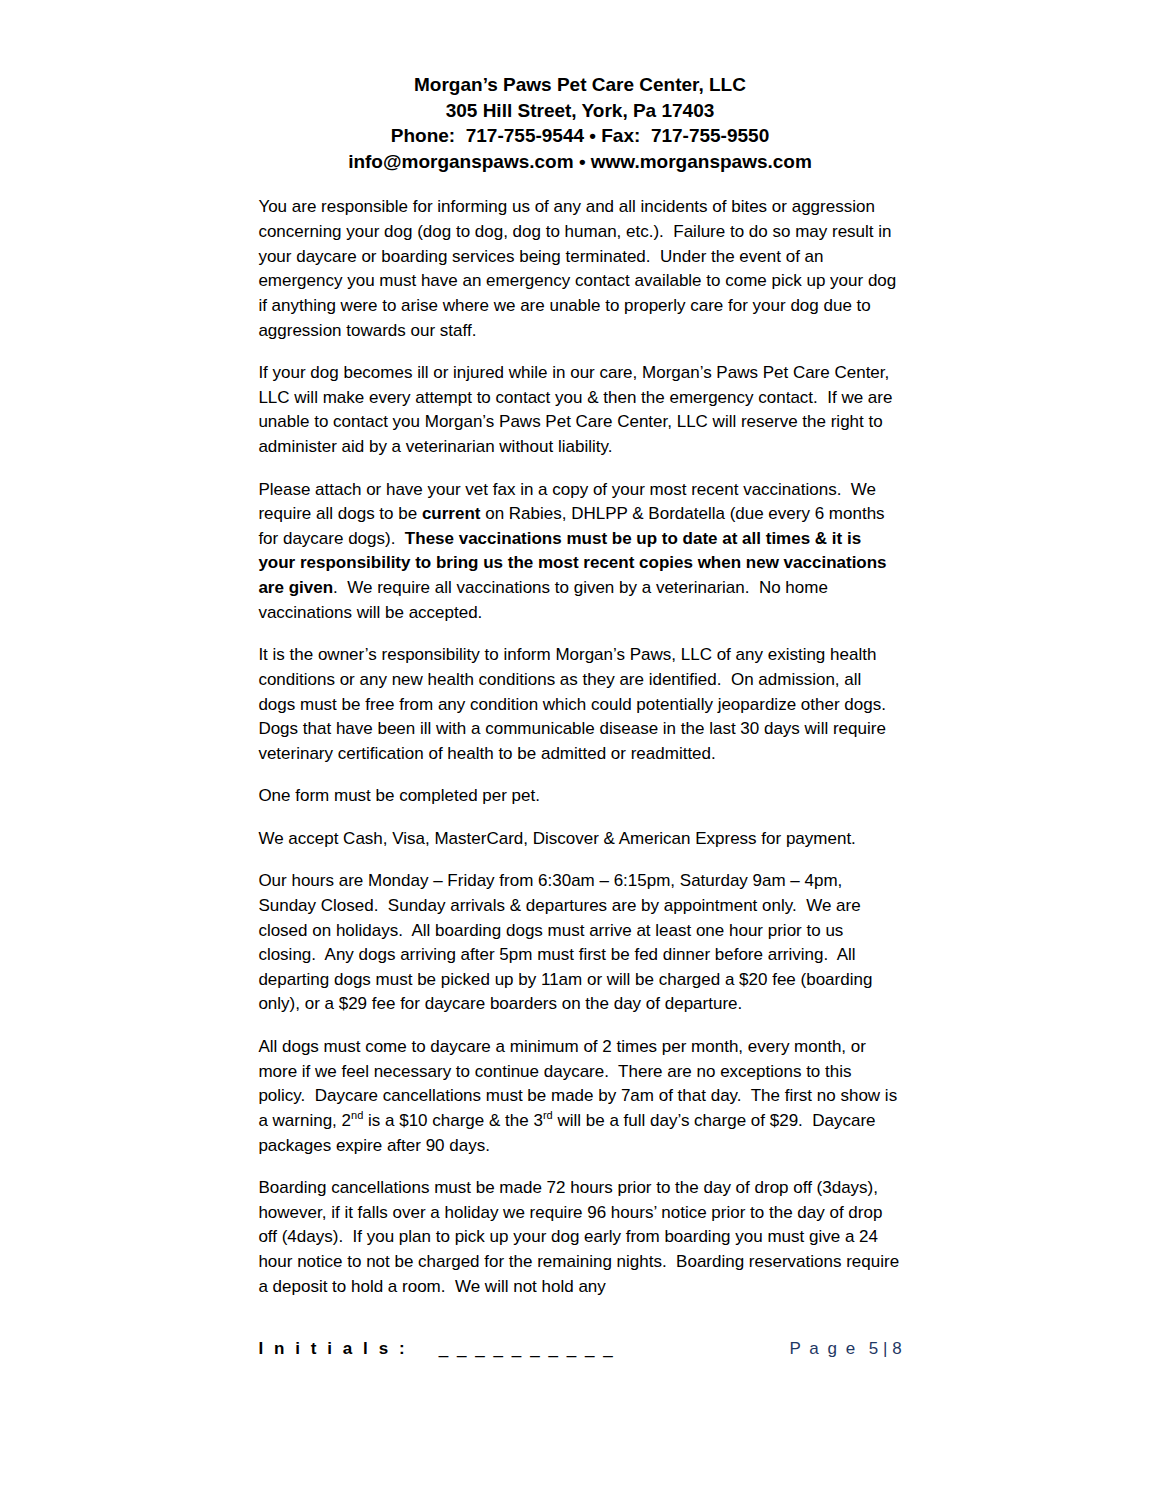Morgan’s Paws Pet Care Center, LLC 305 Hill Street, York, Pa 17403 Phone: 717-755-9544 • Fax: 717-755-9550 info@morganspaws.com • www.morganspaws.com
You are responsible for informing us of any and all incidents of bites or aggression concerning your dog (dog to dog, dog to human, etc.). Failure to do so may result in your daycare or boarding services being terminated. Under the event of an emergency you must have an emergency contact available to come pick up your dog if anything were to arise where we are unable to properly care for your dog due to aggression towards our staff.
If your dog becomes ill or injured while in our care, Morgan’s Paws Pet Care Center, LLC will make every attempt to contact you & then the emergency contact. If we are unable to contact you Morgan’s Paws Pet Care Center, LLC will reserve the right to administer aid by a veterinarian without liability.
Please attach or have your vet fax in a copy of your most recent vaccinations. We require all dogs to be current on Rabies, DHLPP & Bordatella (due every 6 months for daycare dogs). These vaccinations must be up to date at all times & it is your responsibility to bring us the most recent copies when new vaccinations are given. We require all vaccinations to given by a veterinarian. No home vaccinations will be accepted.
It is the owner’s responsibility to inform Morgan’s Paws, LLC of any existing health conditions or any new health conditions as they are identified. On admission, all dogs must be free from any condition which could potentially jeopardize other dogs. Dogs that have been ill with a communicable disease in the last 30 days will require veterinary certification of health to be admitted or readmitted.
One form must be completed per pet.
We accept Cash, Visa, MasterCard, Discover & American Express for payment.
Our hours are Monday – Friday from 6:30am – 6:15pm, Saturday 9am – 4pm, Sunday Closed. Sunday arrivals & departures are by appointment only. We are closed on holidays. All boarding dogs must arrive at least one hour prior to us closing. Any dogs arriving after 5pm must first be fed dinner before arriving. All departing dogs must be picked up by 11am or will be charged a $20 fee (boarding only), or a $29 fee for daycare boarders on the day of departure.
All dogs must come to daycare a minimum of 2 times per month, every month, or more if we feel necessary to continue daycare. There are no exceptions to this policy. Daycare cancellations must be made by 7am of that day. The first no show is a warning, 2nd is a $10 charge & the 3rd will be a full day’s charge of $29. Daycare packages expire after 90 days.
Boarding cancellations must be made 72 hours prior to the day of drop off (3days), however, if it falls over a holiday we require 96 hours’ notice prior to the day of drop off (4days). If you plan to pick up your dog early from boarding you must give a 24 hour notice to not be charged for the remaining nights. Boarding reservations require a deposit to hold a room. We will not hold any
I n i t i a l s : _ _ _ _ _ _ _ _ _ _
P a g e 5 | 8